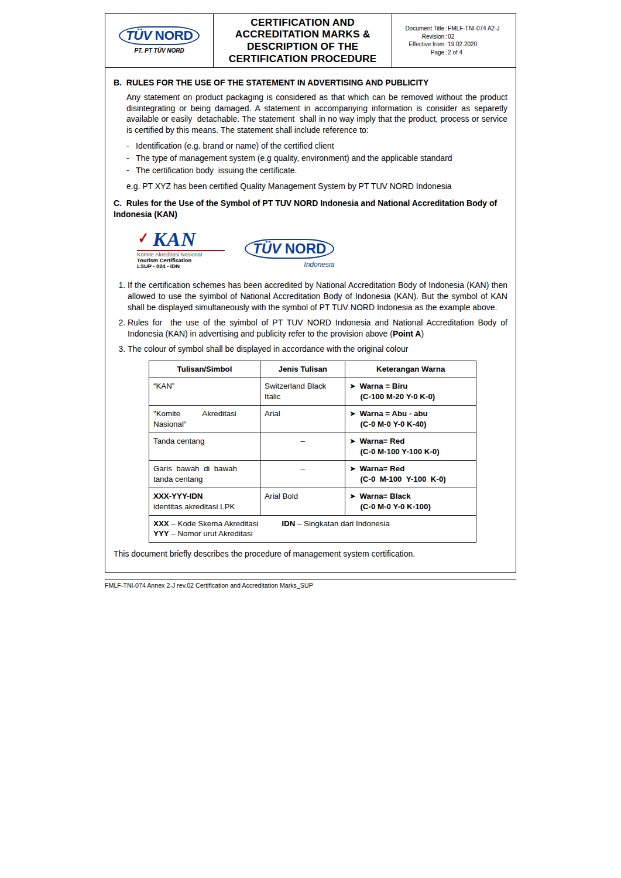| TÜV NORD PT. PT TÜV NORD | CERTIFICATION AND ACCREDITATION MARKS & DESCRIPTION OF THE CERTIFICATION PROCEDURE | / Document Title / : / FMLF-TNI-074 A2-J / / Revision / : / 02 / / Effective from / : / 19.02.2020 / / Page / : / 2 of 4 / |
B. RULES FOR THE USE OF THE STATEMENT IN ADVERTISING AND PUBLICITY
Any statement on product packaging is considered as that which can be removed without the product disintegrating or being damaged. A statement in accompanying information is consider as separetly available or easily detachable. The statement shall in no way imply that the product, process or service is certified by this means. The statement shall include reference to:
Identification (e.g. brand or name) of the certified client
The type of management system (e.g quality, environment) and the applicable standard
The certification body issuing the certificate.
e.g. PT XYZ has been certified Quality Management System by PT TUV NORD Indonesia
C. Rules for the Use of the Symbol of PT TUV NORD Indonesia and National Accreditation Body of Indonesia (KAN)
✓ KAN
Komite Akreditasi Nasional
Tourism Certification
LSUP - 024 - IDN
TÜV NORD
Indonesia
If the certification schemes has been accredited by National Accreditation Body of Indonesia (KAN) then allowed to use the syimbol of National Accreditation Body of Indonesia (KAN). But the symbol of KAN shall be displayed simultaneously with the symbol of PT TUV NORD Indonesia as the example above.
Rules for the use of the syimbol of PT TUV NORD Indonesia and National Accreditation Body of Indonesia (KAN) in advertising and publicity refer to the provision above (Point A)
The colour of symbol shall be displayed in accordance with the original colour
| Tulisan/Simbol | Jenis Tulisan | Keterangan Warna |
| --- | --- | --- |
| “KAN” | Switzerland Black Italic | ➤ Warna = Biru (C-100 M-20 Y-0 K-0) |
| "Komite Akreditasi Nasional“ | Arial | ➤ Warna = Abu - abu (C-0 M-0 Y-0 K-40) |
| Tanda centang | – | ➤ Warna= Red (C-0 M-100 Y-100 K-0) |
| Garis bawah di bawah tanda centang | – | ➤ Warna= Red (C-0 M-100 Y-100 K-0) |
| XXX-YYY-IDN identitas akreditasi LPK | Arial Bold | ➤ Warna= Black (C-0 M-0 Y-0 K-100) |
| XXX – Kode Skema Akreditasi IDN – Singkatan dari Indonesia YYY – Nomor urut Akreditasi |
This document briefly describes the procedure of management system certification.
FMLF-TNI-074 Annex 2-J rev.02 Certification and Accreditation Marks_SUP